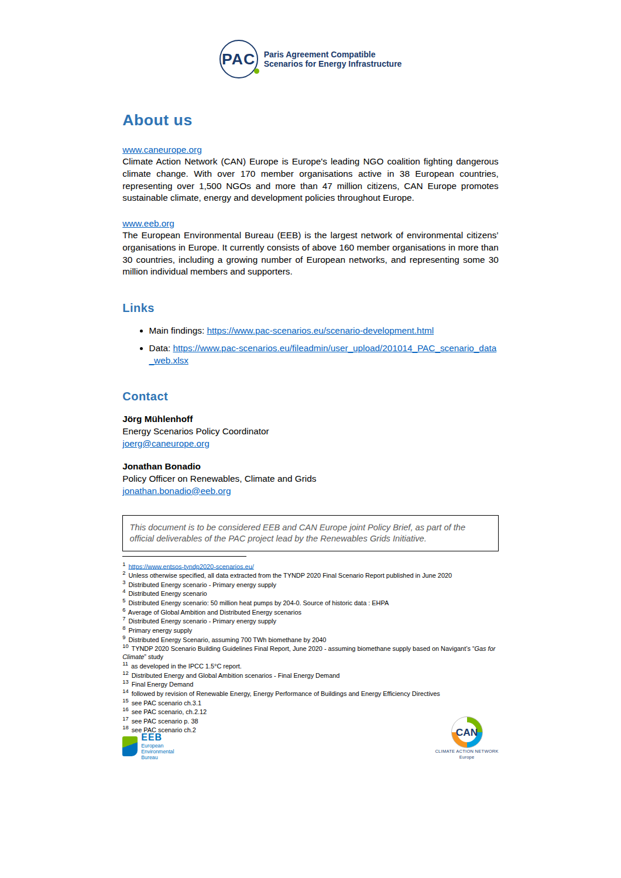PAC
Paris Agreement Compatible
Scenarios for Energy Infrastructure
About us
www.caneurope.org
Climate Action Network (CAN) Europe is Europe's leading NGO coalition fighting dangerous climate change. With over 170 member organisations active in 38 European countries, representing over 1,500 NGOs and more than 47 million citizens, CAN Europe promotes sustainable climate, energy and development policies throughout Europe.
www.eeb.org
The European Environmental Bureau (EEB) is the largest network of environmental citizens’ organisations in Europe. It currently consists of above 160 member organisations in more than 30 countries, including a growing number of European networks, and representing some 30 million individual members and supporters.
Links
Main findings: https://www.pac-scenarios.eu/scenario-development.html
Data: https://www.pac-scenarios.eu/fileadmin/user_upload/201014_PAC_scenario_data_web.xlsx
Contact
Jörg Mühlenhoff
Energy Scenarios Policy Coordinator
joerg@caneurope.org
Jonathan Bonadio
Policy Officer on Renewables, Climate and Grids
jonathan.bonadio@eeb.org
This document is to be considered EEB and CAN Europe joint Policy Brief, as part of the official deliverables of the PAC project lead by the Renewables Grids Initiative.
1 https://www.entsos-tyndp2020-scenarios.eu/
2 Unless otherwise specified, all data extracted from the TYNDP 2020 Final Scenario Report published in June 2020
3 Distributed Energy scenario - Primary energy supply
4 Distributed Energy scenario
5 Distributed Energy scenario: 50 million heat pumps by 204-0. Source of historic data : EHPA
6 Average of Global Ambition and Distributed Energy scenarios
7 Distributed Energy scenario - Primary energy supply
8 Primary energy supply
9 Distributed Energy Scenario, assuming 700 TWh biomethane by 2040
10 TYNDP 2020 Scenario Building Guidelines Final Report, June 2020 - assuming biomethane supply based on Navigant’s “Gas for Climate” study
11 as developed in the IPCC 1.5°C report.
12 Distributed Energy and Global Ambition scenarios - Final Energy Demand
13 Final Energy Demand
14 followed by revision of Renewable Energy, Energy Performance of Buildings and Energy Efficiency Directives
15 see PAC scenario ch.3.1
16 see PAC scenario, ch.2.12
17 see PAC scenario p. 38
18 see PAC scenario ch.2
EEB European
Environmental
Bureau
CAN
CLIMATE ACTION NETWORK
Europe